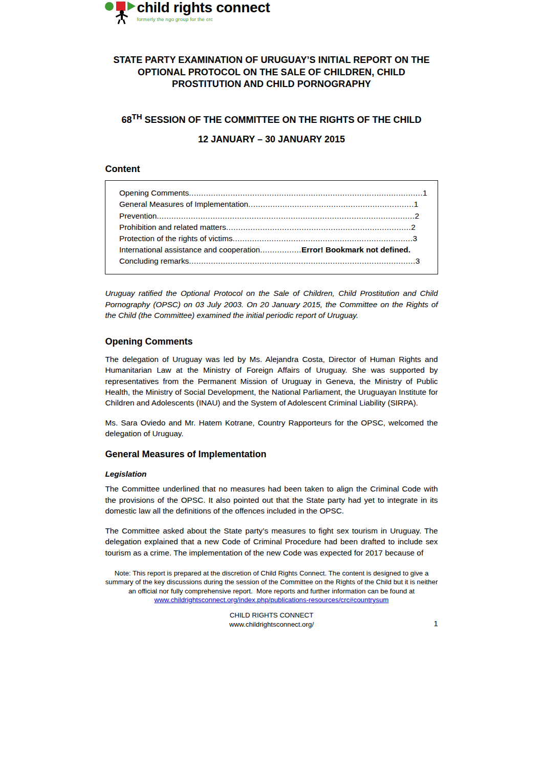| | child rights connect formerly the ngo group for the crc |
STATE PARTY EXAMINATION OF URUGUAY’S INITIAL REPORT ON THE OPTIONAL PROTOCOL ON THE SALE OF CHILDREN, CHILD PROSTITUTION AND CHILD PORNOGRAPHY
68TH SESSION OF THE COMMITTEE ON THE RIGHTS OF THE CHILD
12 JANUARY – 30 JANUARY 2015
Content
Opening Comments................................................................................................ 1
General Measures of Implementation.................................................................... 1
Prevention.......................................................................................................... 2
Prohibition and related matters............................................................................ 2
Protection of the rights of victims.......................................................................... 3
International assistance and cooperation................. Error! Bookmark not defined.
Concluding remarks............................................................................................. 3
Uruguay ratified the Optional Protocol on the Sale of Children, Child Prostitution and Child Pornography (OPSC) on 03 July 2003. On 20 January 2015, the Committee on the Rights of the Child (the Committee) examined the initial periodic report of Uruguay.
Opening Comments
The delegation of Uruguay was led by Ms. Alejandra Costa, Director of Human Rights and Humanitarian Law at the Ministry of Foreign Affairs of Uruguay. She was supported by representatives from the Permanent Mission of Uruguay in Geneva, the Ministry of Public Health, the Ministry of Social Development, the National Parliament, the Uruguayan Institute for Children and Adolescents (INAU) and the System of Adolescent Criminal Liability (SIRPA).
Ms. Sara Oviedo and Mr. Hatem Kotrane, Country Rapporteurs for the OPSC, welcomed the delegation of Uruguay.
General Measures of Implementation
Legislation
The Committee underlined that no measures had been taken to align the Criminal Code with the provisions of the OPSC. It also pointed out that the State party had yet to integrate in its domestic law all the definitions of the offences included in the OPSC.
The Committee asked about the State party’s measures to fight sex tourism in Uruguay. The delegation explained that a new Code of Criminal Procedure had been drafted to include sex tourism as a crime. The implementation of the new Code was expected for 2017 because of
Note: This report is prepared at the discretion of Child Rights Connect. The content is designed to give a summary of the key discussions during the session of the Committee on the Rights of the Child but it is neither an official nor fully comprehensive report. More reports and further information can be found at
www.childrightsconnect.org/index.php/publications-resources/crc#countrysum
CHILD RIGHTS CONNECT
www.childrightsconnect.org/ 1